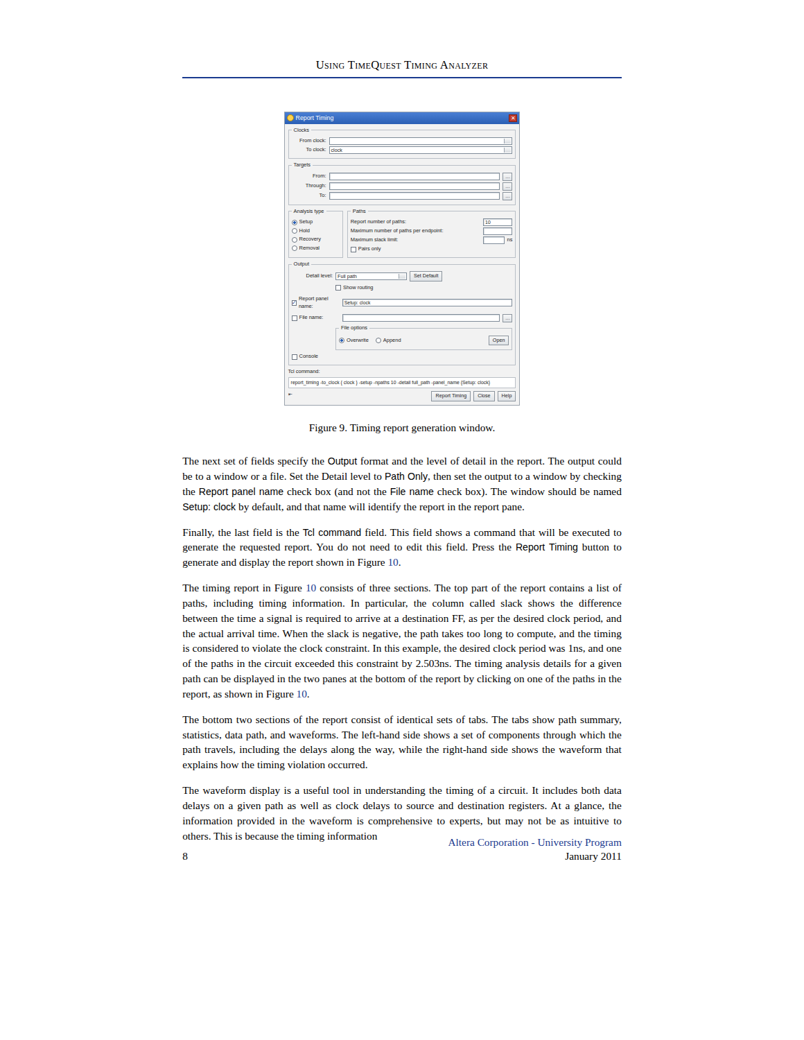Using TimeQuest Timing Analyzer
Report Timing ✕
Clocks
From clock:
To clock: clock
Targets
From: …
Through: …
To: …
Analysis type
Setup
Hold
Recovery
Removal
Paths
Report number of paths: 10
Maximum number of paths per endpoint:
Maximum slack limit: ns
Pairs only
Output
Detail level: Full path Set Default
Show routing
Report panel name: Setup: clock
File name: …
File options
Overwrite Append Open
Console
Tcl command:
report_timing -to_clock { clock } -setup -npaths 10 -detail full_path -panel_name {Setup: clock}
⇤ Report Timing Close Help
Figure 9. Timing report generation window.
The next set of fields specify the Output format and the level of detail in the report. The output could be to a window or a file. Set the Detail level to Path Only, then set the output to a window by checking the Report panel name check box (and not the File name check box). The window should be named Setup: clock by default, and that name will identify the report in the report pane.
Finally, the last field is the Tcl command field. This field shows a command that will be executed to generate the requested report. You do not need to edit this field. Press the Report Timing button to generate and display the report shown in Figure 10.
The timing report in Figure 10 consists of three sections. The top part of the report contains a list of paths, including timing information. In particular, the column called slack shows the difference between the time a signal is required to arrive at a destination FF, as per the desired clock period, and the actual arrival time. When the slack is negative, the path takes too long to compute, and the timing is considered to violate the clock constraint. In this example, the desired clock period was 1ns, and one of the paths in the circuit exceeded this constraint by 2.503ns. The timing analysis details for a given path can be displayed in the two panes at the bottom of the report by clicking on one of the paths in the report, as shown in Figure 10.
The bottom two sections of the report consist of identical sets of tabs. The tabs show path summary, statistics, data path, and waveforms. The left-hand side shows a set of components through which the path travels, including the delays along the way, while the right-hand side shows the waveform that explains how the timing violation occurred.
The waveform display is a useful tool in understanding the timing of a circuit. It includes both data delays on a given path as well as clock delays to source and destination registers. At a glance, the information provided in the waveform is comprehensive to experts, but may not be as intuitive to others. This is because the timing information
8
Altera Corporation - University Program
January 2011